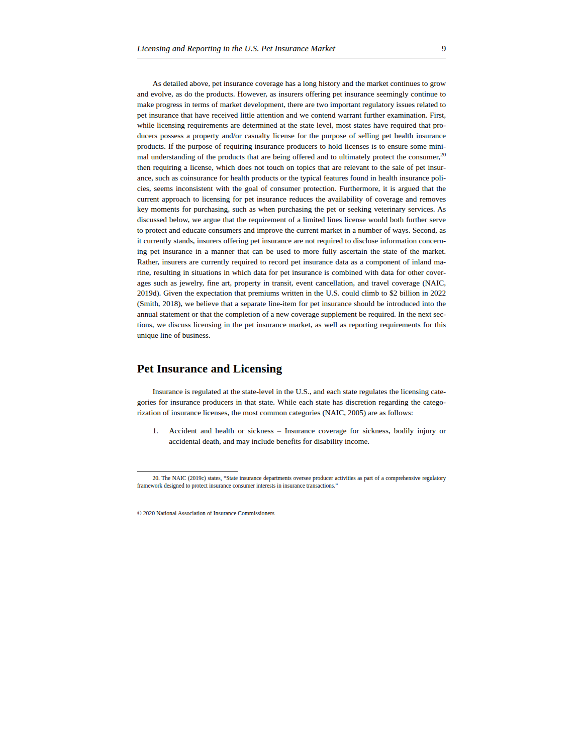Licensing and Reporting in the U.S. Pet Insurance Market 9
As detailed above, pet insurance coverage has a long history and the market continues to grow and evolve, as do the products. However, as insurers offering pet insurance seemingly continue to make progress in terms of market development, there are two important regulatory issues related to pet insurance that have received little attention and we contend warrant further examination. First, while licensing requirements are determined at the state level, most states have required that producers possess a property and/or casualty license for the purpose of selling pet health insurance products. If the purpose of requiring insurance producers to hold licenses is to ensure some minimal understanding of the products that are being offered and to ultimately protect the consumer,20 then requiring a license, which does not touch on topics that are relevant to the sale of pet insurance, such as coinsurance for health products or the typical features found in health insurance policies, seems inconsistent with the goal of consumer protection. Furthermore, it is argued that the current approach to licensing for pet insurance reduces the availability of coverage and removes key moments for purchasing, such as when purchasing the pet or seeking veterinary services. As discussed below, we argue that the requirement of a limited lines license would both further serve to protect and educate consumers and improve the current market in a number of ways. Second, as it currently stands, insurers offering pet insurance are not required to disclose information concerning pet insurance in a manner that can be used to more fully ascertain the state of the market. Rather, insurers are currently required to record pet insurance data as a component of inland marine, resulting in situations in which data for pet insurance is combined with data for other coverages such as jewelry, fine art, property in transit, event cancellation, and travel coverage (NAIC, 2019d). Given the expectation that premiums written in the U.S. could climb to $2 billion in 2022 (Smith, 2018), we believe that a separate line-item for pet insurance should be introduced into the annual statement or that the completion of a new coverage supplement be required. In the next sections, we discuss licensing in the pet insurance market, as well as reporting requirements for this unique line of business.
Pet Insurance and Licensing
Insurance is regulated at the state-level in the U.S., and each state regulates the licensing categories for insurance producers in that state. While each state has discretion regarding the categorization of insurance licenses, the most common categories (NAIC, 2005) are as follows:
1. Accident and health or sickness – Insurance coverage for sickness, bodily injury or accidental death, and may include benefits for disability income.
20. The NAIC (2019c) states, “State insurance departments oversee producer activities as part of a comprehensive regulatory framework designed to protect insurance consumer interests in insurance transactions.”
© 2020 National Association of Insurance Commissioners